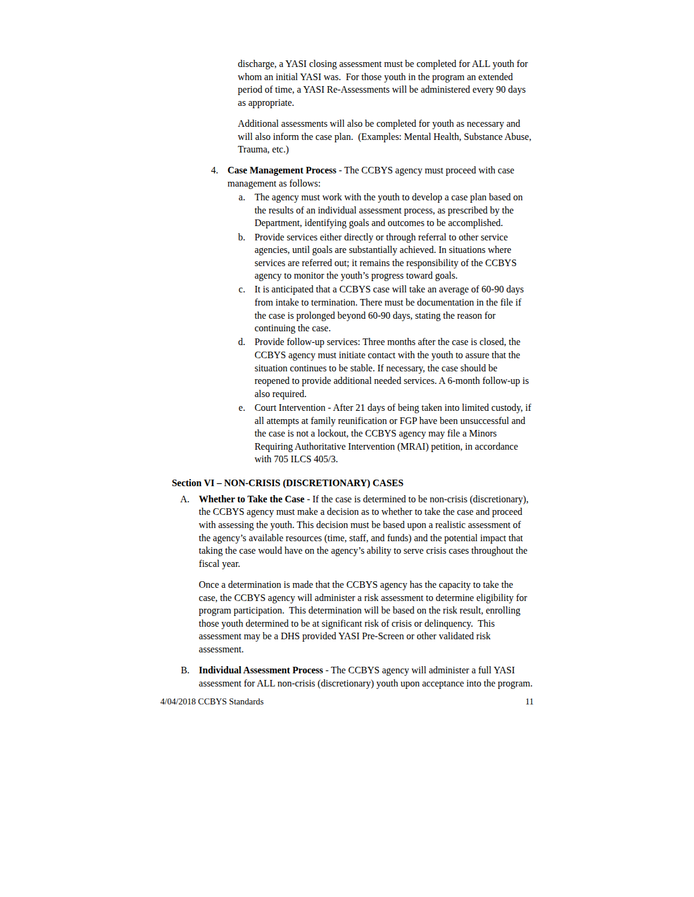discharge, a YASI closing assessment must be completed for ALL youth for whom an initial YASI was. For those youth in the program an extended period of time, a YASI Re-Assessments will be administered every 90 days as appropriate.
Additional assessments will also be completed for youth as necessary and will also inform the case plan. (Examples: Mental Health, Substance Abuse, Trauma, etc.)
Case Management Process - The CCBYS agency must proceed with case management as follows:
The agency must work with the youth to develop a case plan based on the results of an individual assessment process, as prescribed by the Department, identifying goals and outcomes to be accomplished.
Provide services either directly or through referral to other service agencies, until goals are substantially achieved. In situations where services are referred out; it remains the responsibility of the CCBYS agency to monitor the youth’s progress toward goals.
It is anticipated that a CCBYS case will take an average of 60-90 days from intake to termination. There must be documentation in the file if the case is prolonged beyond 60-90 days, stating the reason for continuing the case.
Provide follow-up services: Three months after the case is closed, the CCBYS agency must initiate contact with the youth to assure that the situation continues to be stable. If necessary, the case should be reopened to provide additional needed services. A 6-month follow-up is also required.
Court Intervention - After 21 days of being taken into limited custody, if all attempts at family reunification or FGP have been unsuccessful and the case is not a lockout, the CCBYS agency may file a Minors Requiring Authoritative Intervention (MRAI) petition, in accordance with 705 ILCS 405/3.
Section VI – NON-CRISIS (DISCRETIONARY) CASES
Whether to Take the Case - If the case is determined to be non-crisis (discretionary), the CCBYS agency must make a decision as to whether to take the case and proceed with assessing the youth. This decision must be based upon a realistic assessment of the agency’s available resources (time, staff, and funds) and the potential impact that taking the case would have on the agency’s ability to serve crisis cases throughout the fiscal year.
Once a determination is made that the CCBYS agency has the capacity to take the case, the CCBYS agency will administer a risk assessment to determine eligibility for program participation. This determination will be based on the risk result, enrolling those youth determined to be at significant risk of crisis or delinquency. This assessment may be a DHS provided YASI Pre-Screen or other validated risk assessment.
Individual Assessment Process - The CCBYS agency will administer a full YASI assessment for ALL non-crisis (discretionary) youth upon acceptance into the program.
4/04/2018 CCBYS Standards 11